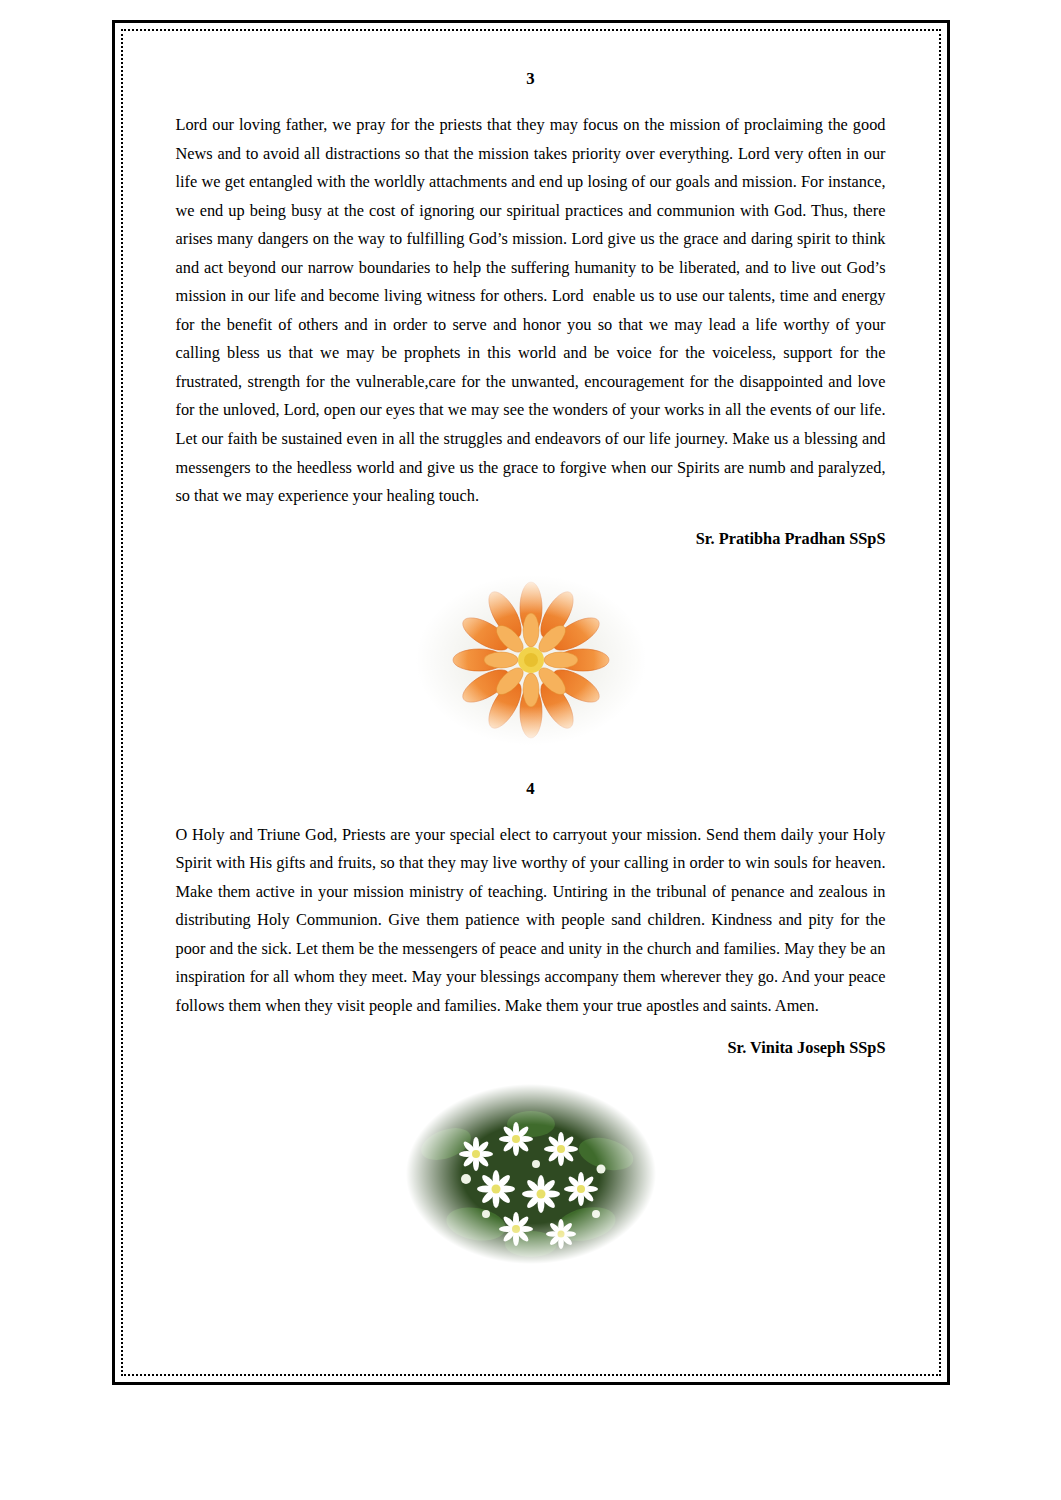3
Lord our loving father, we pray for the priests that they may focus on the mission of proclaiming the good News and to avoid all distractions so that the mission takes priority over everything. Lord very often in our life we get entangled with the worldly attachments and end up losing of our goals and mission. For instance, we end up being busy at the cost of ignoring our spiritual practices and communion with God. Thus, there arises many dangers on the way to fulfilling God’s mission. Lord give us the grace and daring spirit to think and act beyond our narrow boundaries to help the suffering humanity to be liberated, and to live out God’s mission in our life and become living witness for others. Lord enable us to use our talents, time and energy for the benefit of others and in order to serve and honor you so that we may lead a life worthy of your calling bless us that we may be prophets in this world and be voice for the voiceless, support for the frustrated, strength for the vulnerable,care for the unwanted, encouragement for the disappointed and love for the unloved, Lord, open our eyes that we may see the wonders of your works in all the events of our life. Let our faith be sustained even in all the struggles and endeavors of our life journey. Make us a blessing and messengers to the heedless world and give us the grace to forgive when our Spirits are numb and paralyzed, so that we may experience your healing touch.
Sr. Pratibha Pradhan SSpS
4
O Holy and Triune God, Priests are your special elect to carryout your mission. Send them daily your Holy Spirit with His gifts and fruits, so that they may live worthy of your calling in order to win souls for heaven. Make them active in your mission ministry of teaching. Untiring in the tribunal of penance and zealous in distributing Holy Communion. Give them patience with people sand children. Kindness and pity for the poor and the sick. Let them be the messengers of peace and unity in the church and families. May they be an inspiration for all whom they meet. May your blessings accompany them wherever they go. And your peace follows them when they visit people and families. Make them your true apostles and saints. Amen.
Sr. Vinita Joseph SSpS